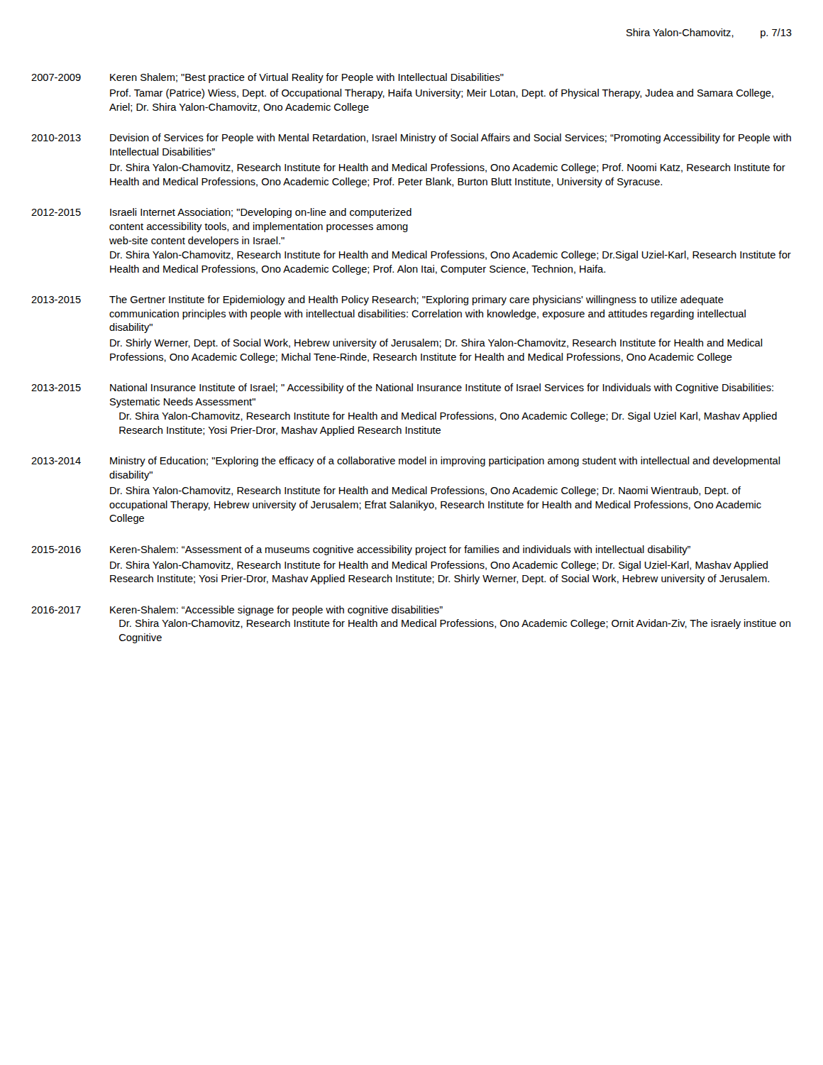Shira Yalon-Chamovitz, p. 7/13
2007-2009
Keren Shalem; "Best practice of Virtual Reality for People with Intellectual Disabilities"
Prof. Tamar (Patrice) Wiess, Dept. of Occupational Therapy, Haifa University; Meir Lotan, Dept. of Physical Therapy, Judea and Samara College, Ariel; Dr. Shira Yalon-Chamovitz, Ono Academic College
2010-2013
Devision of Services for People with Mental Retardation, Israel Ministry of Social Affairs and Social Services; “Promoting Accessibility for People with Intellectual Disabilities”
Dr. Shira Yalon-Chamovitz, Research Institute for Health and Medical Professions, Ono Academic College; Prof. Noomi Katz, Research Institute for Health and Medical Professions, Ono Academic College; Prof. Peter Blank, Burton Blutt Institute, University of Syracuse.
2012-2015
Israeli Internet Association; "Developing on-line and computerized
content accessibility tools, and implementation processes among
web-site content developers in Israel."
Dr. Shira Yalon-Chamovitz, Research Institute for Health and Medical Professions, Ono Academic College; Dr.Sigal Uziel-Karl, Research Institute for Health and Medical Professions, Ono Academic College; Prof. Alon Itai, Computer Science, Technion, Haifa.
2013-2015
The Gertner Institute for Epidemiology and Health Policy Research; "Exploring primary care physicians' willingness to utilize adequate communication principles with people with intellectual disabilities: Correlation with knowledge, exposure and attitudes regarding intellectual disability"
Dr. Shirly Werner, Dept. of Social Work, Hebrew university of Jerusalem; Dr. Shira Yalon-Chamovitz, Research Institute for Health and Medical Professions, Ono Academic College; Michal Tene-Rinde, Research Institute for Health and Medical Professions, Ono Academic College
2013-2015
National Insurance Institute of Israel; " Accessibility of the National Insurance Institute of Israel Services for Individuals with Cognitive Disabilities: Systematic Needs Assessment"
Dr. Shira Yalon-Chamovitz, Research Institute for Health and Medical Professions, Ono Academic College; Dr. Sigal Uziel Karl, Mashav Applied Research Institute; Yosi Prier-Dror, Mashav Applied Research Institute
2013-2014
Ministry of Education; "Exploring the efficacy of a collaborative model in improving participation among student with intellectual and developmental disability"
Dr. Shira Yalon-Chamovitz, Research Institute for Health and Medical Professions, Ono Academic College; Dr. Naomi Wientraub, Dept. of occupational Therapy, Hebrew university of Jerusalem; Efrat Salanikyo, Research Institute for Health and Medical Professions, Ono Academic College
2015-2016
Keren-Shalem: “Assessment of a museums cognitive accessibility project for families and individuals with intellectual disability”
Dr. Shira Yalon-Chamovitz, Research Institute for Health and Medical Professions, Ono Academic College; Dr. Sigal Uziel-Karl, Mashav Applied Research Institute; Yosi Prier-Dror, Mashav Applied Research Institute; Dr. Shirly Werner, Dept. of Social Work, Hebrew university of Jerusalem.
2016-2017
Keren-Shalem: “Accessible signage for people with cognitive disabilities”
Dr. Shira Yalon-Chamovitz, Research Institute for Health and Medical Professions, Ono Academic College; Ornit Avidan-Ziv, The israely institue on Cognitive